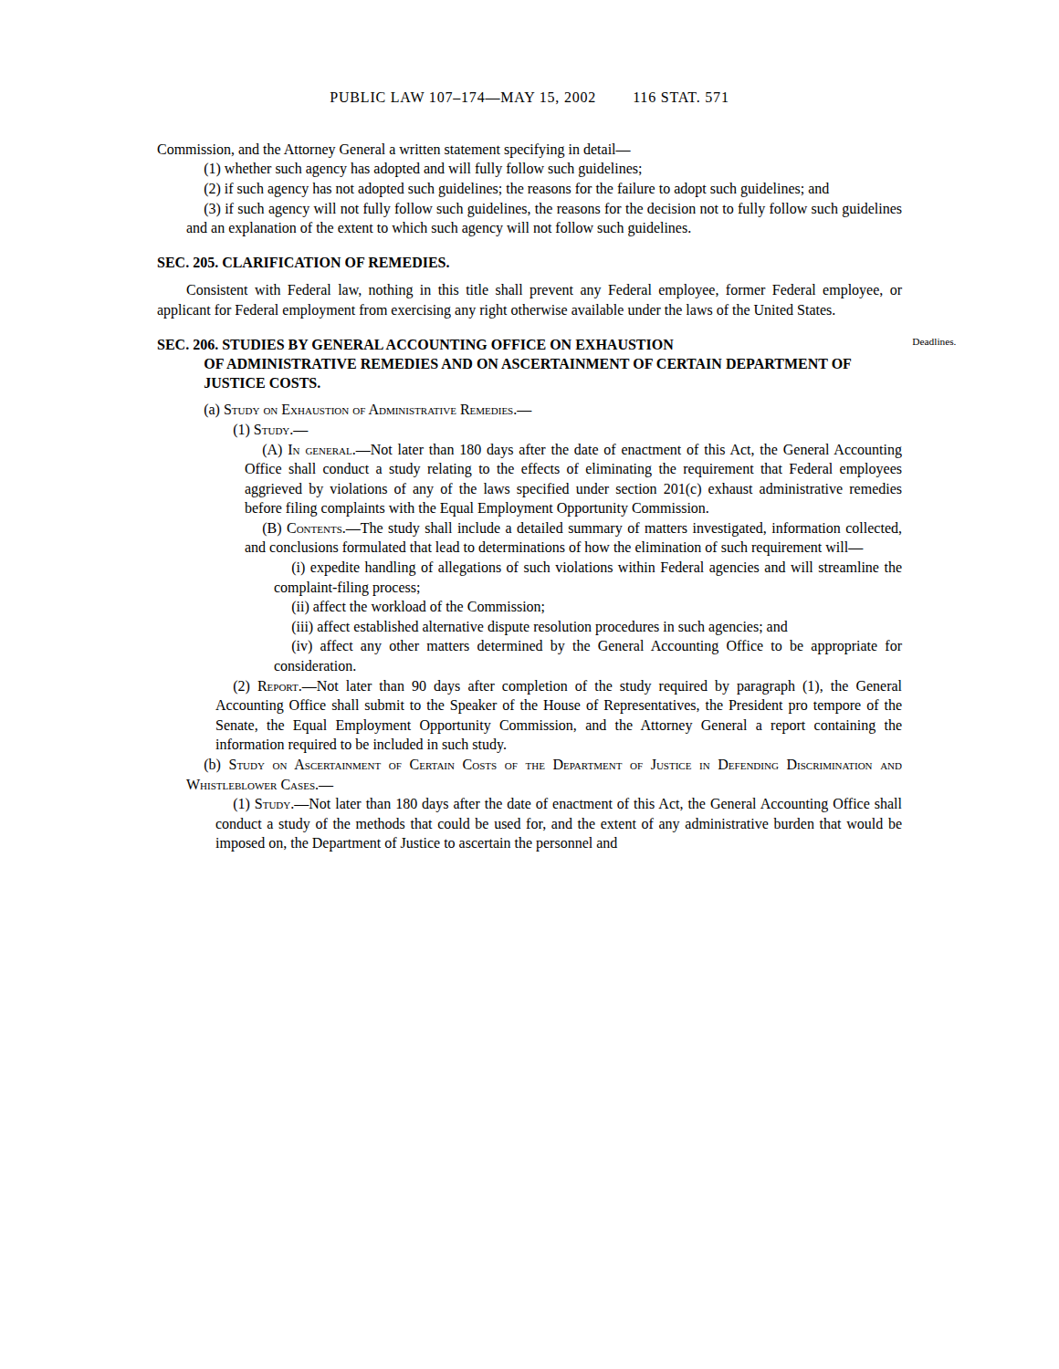PUBLIC LAW 107–174—MAY 15, 2002116 STAT. 571
Commission, and the Attorney General a written statement specifying in detail—
(1) whether such agency has adopted and will fully follow such guidelines;
(2) if such agency has not adopted such guidelines; the reasons for the failure to adopt such guidelines; and
(3) if such agency will not fully follow such guidelines, the reasons for the decision not to fully follow such guidelines and an explanation of the extent to which such agency will not follow such guidelines.
SEC. 205. CLARIFICATION OF REMEDIES.
Consistent with Federal law, nothing in this title shall prevent any Federal employee, former Federal employee, or applicant for Federal employment from exercising any right otherwise available under the laws of the United States.
Deadlines. SEC. 206. STUDIES BY GENERAL ACCOUNTING OFFICE ON EXHAUSTION OF ADMINISTRATIVE REMEDIES AND ON ASCERTAINMENT OF CERTAIN DEPARTMENT OF JUSTICE COSTS.
(a) Study on Exhaustion of Administrative Remedies.—
(1) Study.—
(A) In general.—Not later than 180 days after the date of enactment of this Act, the General Accounting Office shall conduct a study relating to the effects of eliminating the requirement that Federal employees aggrieved by violations of any of the laws specified under section 201(c) exhaust administrative remedies before filing complaints with the Equal Employment Opportunity Commission.
(B) Contents.—The study shall include a detailed summary of matters investigated, information collected, and conclusions formulated that lead to determinations of how the elimination of such requirement will—
(i) expedite handling of allegations of such violations within Federal agencies and will streamline the complaint-filing process;
(ii) affect the workload of the Commission;
(iii) affect established alternative dispute resolution procedures in such agencies; and
(iv) affect any other matters determined by the General Accounting Office to be appropriate for consideration.
(2) Report.—Not later than 90 days after completion of the study required by paragraph (1), the General Accounting Office shall submit to the Speaker of the House of Representatives, the President pro tempore of the Senate, the Equal Employment Opportunity Commission, and the Attorney General a report containing the information required to be included in such study.
(b) Study on Ascertainment of Certain Costs of the Department of Justice in Defending Discrimination and Whistleblower Cases.—
(1) Study.—Not later than 180 days after the date of enactment of this Act, the General Accounting Office shall conduct a study of the methods that could be used for, and the extent of any administrative burden that would be imposed on, the Department of Justice to ascertain the personnel and